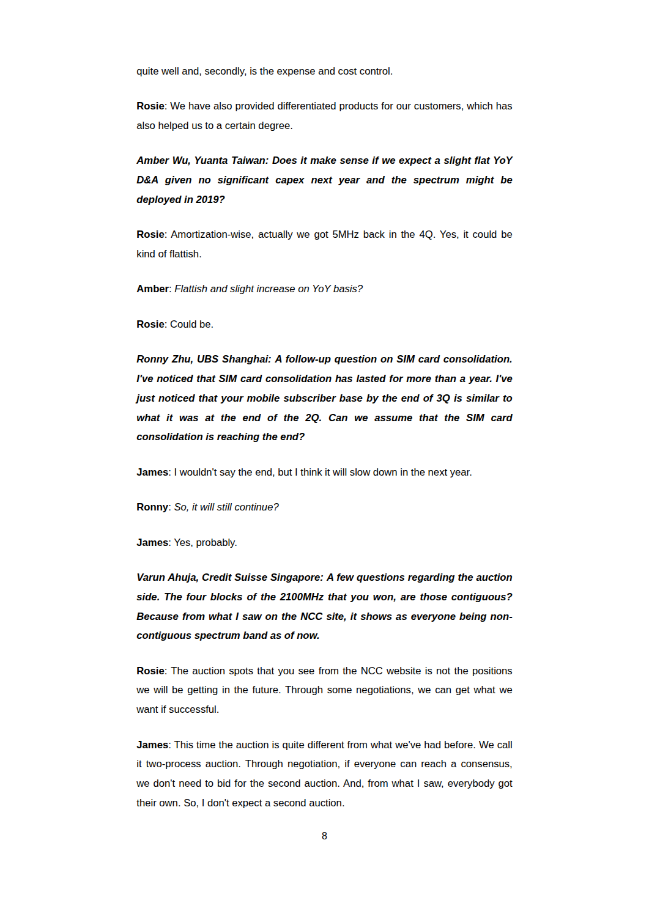quite well and, secondly, is the expense and cost control.
Rosie: We have also provided differentiated products for our customers, which has also helped us to a certain degree.
Amber Wu, Yuanta Taiwan: Does it make sense if we expect a slight flat YoY D&A given no significant capex next year and the spectrum might be deployed in 2019?
Rosie: Amortization-wise, actually we got 5MHz back in the 4Q. Yes, it could be kind of flattish.
Amber: Flattish and slight increase on YoY basis?
Rosie: Could be.
Ronny Zhu, UBS Shanghai: A follow-up question on SIM card consolidation. I've noticed that SIM card consolidation has lasted for more than a year. I've just noticed that your mobile subscriber base by the end of 3Q is similar to what it was at the end of the 2Q. Can we assume that the SIM card consolidation is reaching the end?
James: I wouldn't say the end, but I think it will slow down in the next year.
Ronny: So, it will still continue?
James: Yes, probably.
Varun Ahuja, Credit Suisse Singapore: A few questions regarding the auction side. The four blocks of the 2100MHz that you won, are those contiguous? Because from what I saw on the NCC site, it shows as everyone being non-contiguous spectrum band as of now.
Rosie: The auction spots that you see from the NCC website is not the positions we will be getting in the future. Through some negotiations, we can get what we want if successful.
James: This time the auction is quite different from what we've had before. We call it two-process auction. Through negotiation, if everyone can reach a consensus, we don't need to bid for the second auction. And, from what I saw, everybody got their own. So, I don't expect a second auction.
8